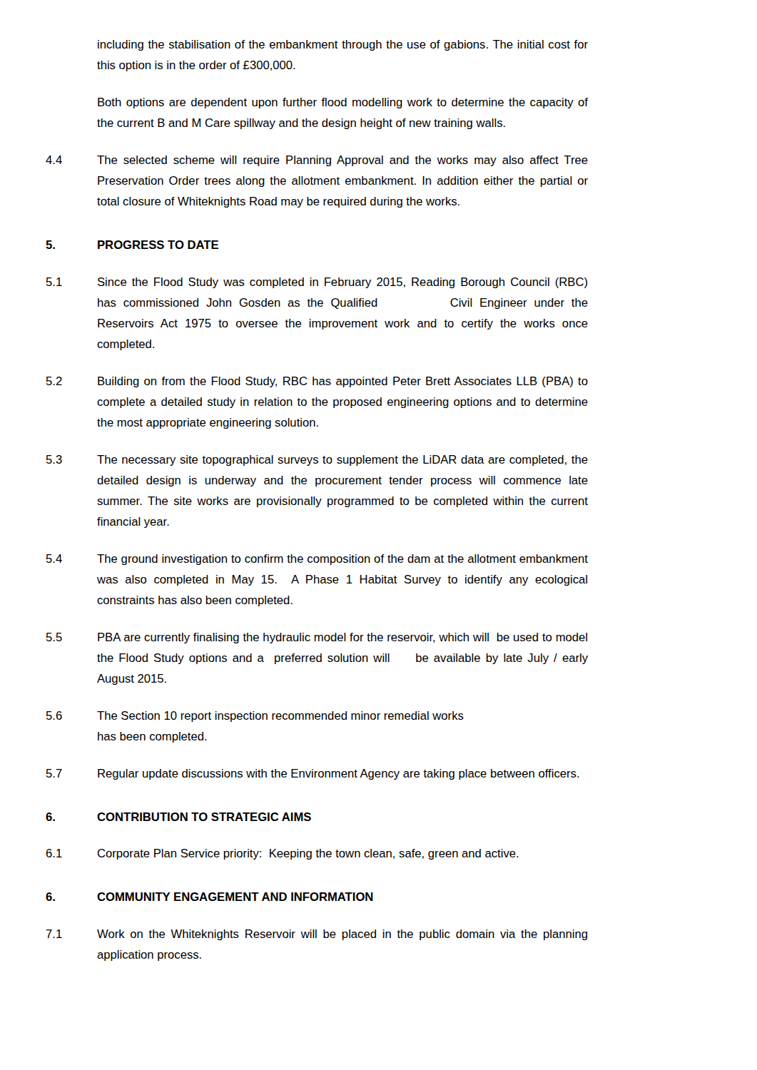including the stabilisation of the embankment through the use of gabions. The initial cost for this option is in the order of £300,000.
Both options are dependent upon further flood modelling work to determine the capacity of the current B and M Care spillway and the design height of new training walls.
4.4 The selected scheme will require Planning Approval and the works may also affect Tree Preservation Order trees along the allotment embankment. In addition either the partial or total closure of Whiteknights Road may be required during the works.
5. PROGRESS TO DATE
5.1 Since the Flood Study was completed in February 2015, Reading Borough Council (RBC) has commissioned John Gosden as the Qualified Civil Engineer under the Reservoirs Act 1975 to oversee the improvement work and to certify the works once completed.
5.2 Building on from the Flood Study, RBC has appointed Peter Brett Associates LLB (PBA) to complete a detailed study in relation to the proposed engineering options and to determine the most appropriate engineering solution.
5.3 The necessary site topographical surveys to supplement the LiDAR data are completed, the detailed design is underway and the procurement tender process will commence late summer. The site works are provisionally programmed to be completed within the current financial year.
5.4 The ground investigation to confirm the composition of the dam at the allotment embankment was also completed in May 15. A Phase 1 Habitat Survey to identify any ecological constraints has also been completed.
5.5 PBA are currently finalising the hydraulic model for the reservoir, which will be used to model the Flood Study options and a preferred solution will be available by late July / early August 2015.
5.6 The Section 10 report inspection recommended minor remedial works
has been completed.
5.7 Regular update discussions with the Environment Agency are taking place between officers.
6. CONTRIBUTION TO STRATEGIC AIMS
6.1 Corporate Plan Service priority: Keeping the town clean, safe, green and active.
6. COMMUNITY ENGAGEMENT AND INFORMATION
7.1 Work on the Whiteknights Reservoir will be placed in the public domain via the planning application process.